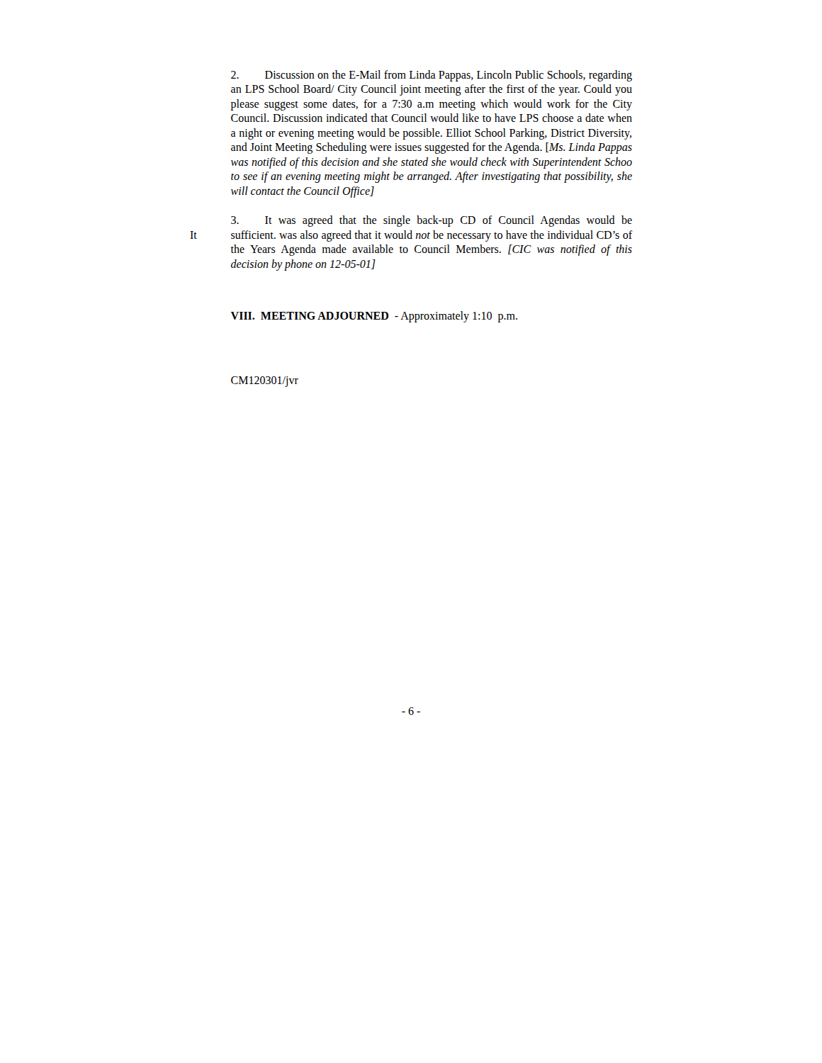2. Discussion on the E-Mail from Linda Pappas, Lincoln Public Schools, regarding an LPS School Board/ City Council joint meeting after the first of the year. Could you please suggest some dates, for a 7:30 a.m meeting which would work for the City Council. Discussion indicated that Council would like to have LPS choose a date when a night or evening meeting would be possible. Elliot School Parking, District Diversity, and Joint Meeting Scheduling were issues suggested for the Agenda. [Ms. Linda Pappas was notified of this decision and she stated she would check with Superintendent Schoo to see if an evening meeting might be arranged. After investigating that possibility, she will contact the Council Office]
It
3. It was agreed that the single back-up CD of Council Agendas would be sufficient. was also agreed that it would not be necessary to have the individual CD’s of the Years Agenda made available to Council Members. [CIC was notified of this decision by phone on 12-05-01]
VIII. MEETING ADJOURNED - Approximately 1:10 p.m.
CM120301/jvr
- 6 -